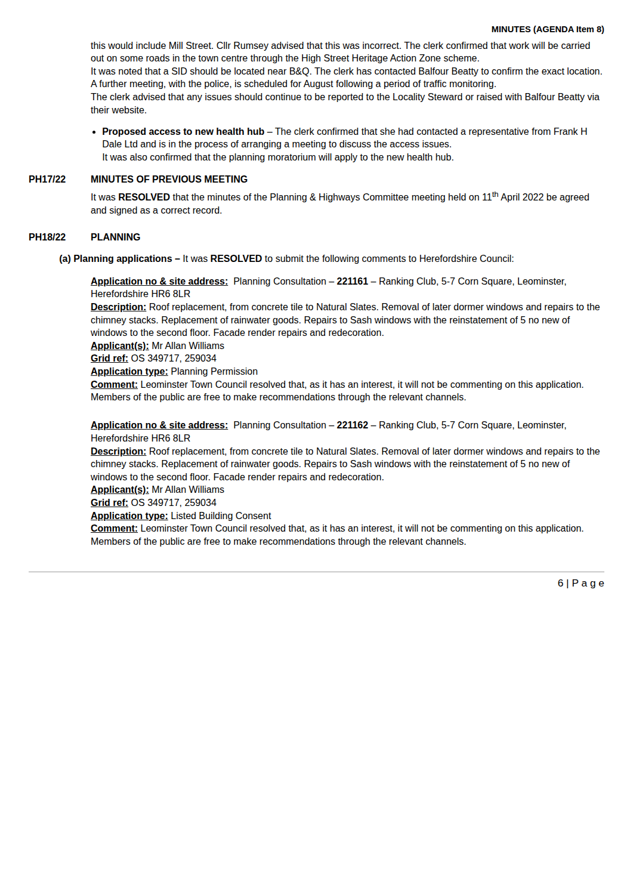MINUTES (AGENDA Item 8)
this would include Mill Street. Cllr Rumsey advised that this was incorrect. The clerk confirmed that work will be carried out on some roads in the town centre through the High Street Heritage Action Zone scheme.
It was noted that a SID should be located near B&Q. The clerk has contacted Balfour Beatty to confirm the exact location.
A further meeting, with the police, is scheduled for August following a period of traffic monitoring.
The clerk advised that any issues should continue to be reported to the Locality Steward or raised with Balfour Beatty via their website.
Proposed access to new health hub – The clerk confirmed that she had contacted a representative from Frank H Dale Ltd and is in the process of arranging a meeting to discuss the access issues.
It was also confirmed that the planning moratorium will apply to the new health hub.
PH17/22
MINUTES OF PREVIOUS MEETING
It was RESOLVED that the minutes of the Planning & Highways Committee meeting held on 11th April 2022 be agreed and signed as a correct record.
PH18/22
PLANNING
(a) Planning applications – It was RESOLVED to submit the following comments to Herefordshire Council:
Application no & site address: Planning Consultation – 221161 – Ranking Club, 5-7 Corn Square, Leominster, Herefordshire HR6 8LR
Description: Roof replacement, from concrete tile to Natural Slates. Removal of later dormer windows and repairs to the chimney stacks. Replacement of rainwater goods. Repairs to Sash windows with the reinstatement of 5 no new of windows to the second floor. Facade render repairs and redecoration.
Applicant(s): Mr Allan Williams
Grid ref: OS 349717, 259034
Application type: Planning Permission
Comment: Leominster Town Council resolved that, as it has an interest, it will not be commenting on this application. Members of the public are free to make recommendations through the relevant channels.
Application no & site address: Planning Consultation – 221162 – Ranking Club, 5-7 Corn Square, Leominster, Herefordshire HR6 8LR
Description: Roof replacement, from concrete tile to Natural Slates. Removal of later dormer windows and repairs to the chimney stacks. Replacement of rainwater goods. Repairs to Sash windows with the reinstatement of 5 no new of windows to the second floor. Facade render repairs and redecoration.
Applicant(s): Mr Allan Williams
Grid ref: OS 349717, 259034
Application type: Listed Building Consent
Comment: Leominster Town Council resolved that, as it has an interest, it will not be commenting on this application. Members of the public are free to make recommendations through the relevant channels.
6 | P a g e